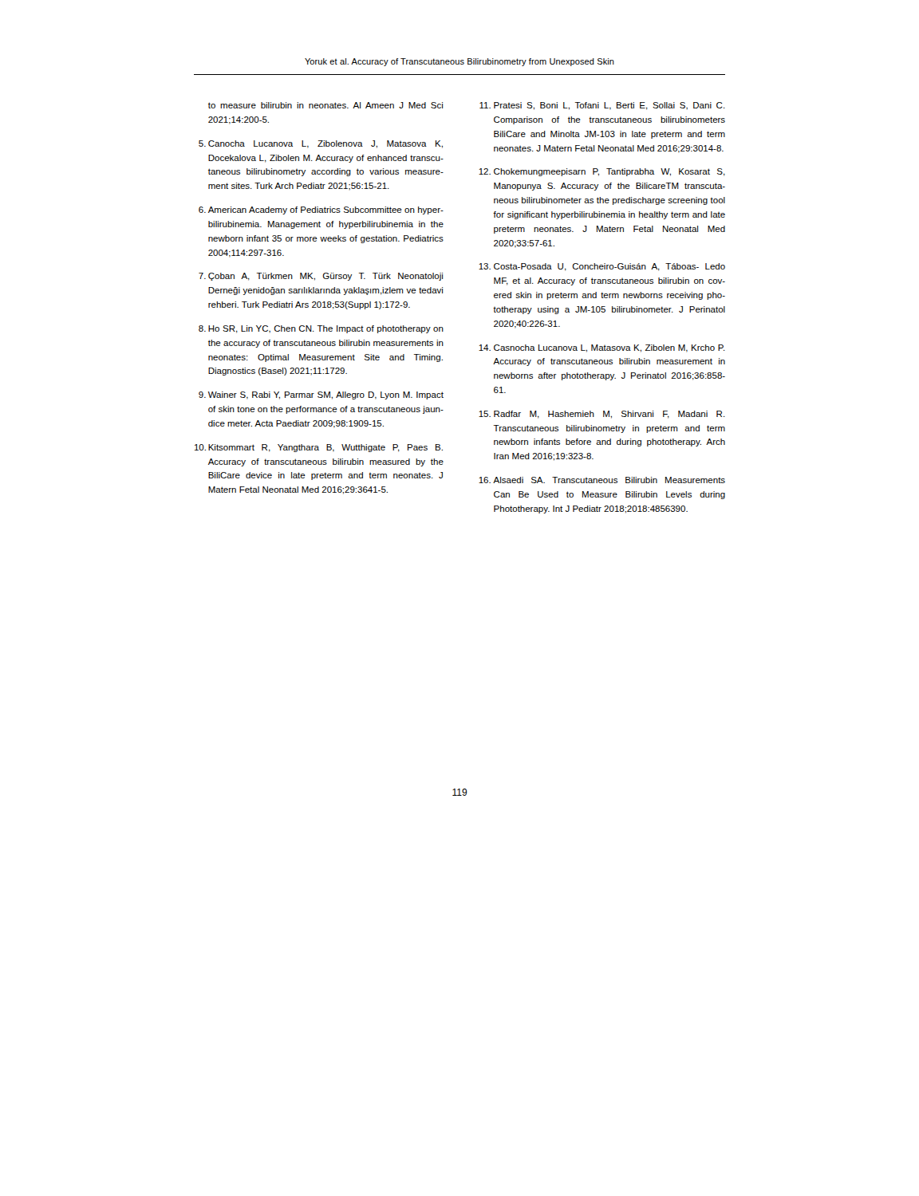Yoruk et al. Accuracy of Transcutaneous Bilirubinometry from Unexposed Skin
to measure bilirubin in neonates. Al Ameen J Med Sci 2021;14:200-5.
5. Canocha Lucanova L, Zibolenova J, Matasova K, Docekalova L, Zibolen M. Accuracy of enhanced transcutaneous bilirubinometry according to various measurement sites. Turk Arch Pediatr 2021;56:15-21.
6. American Academy of Pediatrics Subcommittee on hyperbilirubinemia. Management of hyperbilirubinemia in the newborn infant 35 or more weeks of gestation. Pediatrics 2004;114:297-316.
7. Çoban A, Türkmen MK, Gürsoy T. Türk Neonatoloji Derneği yenidoğan sarılıklarında yaklaşım,izlem ve tedavi rehberi. Turk Pediatri Ars 2018;53(Suppl 1):172-9.
8. Ho SR, Lin YC, Chen CN. The Impact of phototherapy on the accuracy of transcutaneous bilirubin measurements in neonates: Optimal Measurement Site and Timing. Diagnostics (Basel) 2021;11:1729.
9. Wainer S, Rabi Y, Parmar SM, Allegro D, Lyon M. Impact of skin tone on the performance of a transcutaneous jaundice meter. Acta Paediatr 2009;98:1909-15.
10. Kitsommart R, Yangthara B, Wutthigate P, Paes B. Accuracy of transcutaneous bilirubin measured by the BiliCare device in late preterm and term neonates. J Matern Fetal Neonatal Med 2016;29:3641-5.
11. Pratesi S, Boni L, Tofani L, Berti E, Sollai S, Dani C. Comparison of the transcutaneous bilirubinometers BiliCare and Minolta JM-103 in late preterm and term neonates. J Matern Fetal Neonatal Med 2016;29:3014-8.
12. Chokemungmeepisarn P, Tantiprabha W, Kosarat S, Manopunya S. Accuracy of the BilicareTM transcutaneous bilirubinometer as the predischarge screening tool for significant hyperbilirubinemia in healthy term and late preterm neonates. J Matern Fetal Neonatal Med 2020;33:57-61.
13. Costa-Posada U, Concheiro-Guisán A, Táboas- Ledo MF, et al. Accuracy of transcutaneous bilirubin on covered skin in preterm and term newborns receiving phototherapy using a JM-105 bilirubinometer. J Perinatol 2020;40:226-31.
14. Casnocha Lucanova L, Matasova K, Zibolen M, Krcho P. Accuracy of transcutaneous bilirubin measurement in newborns after phototherapy. J Perinatol 2016;36:858-61.
15. Radfar M, Hashemieh M, Shirvani F, Madani R. Transcutaneous bilirubinometry in preterm and term newborn infants before and during phototherapy. Arch Iran Med 2016;19:323-8.
16. Alsaedi SA. Transcutaneous Bilirubin Measurements Can Be Used to Measure Bilirubin Levels during Phototherapy. Int J Pediatr 2018;2018:4856390.
119